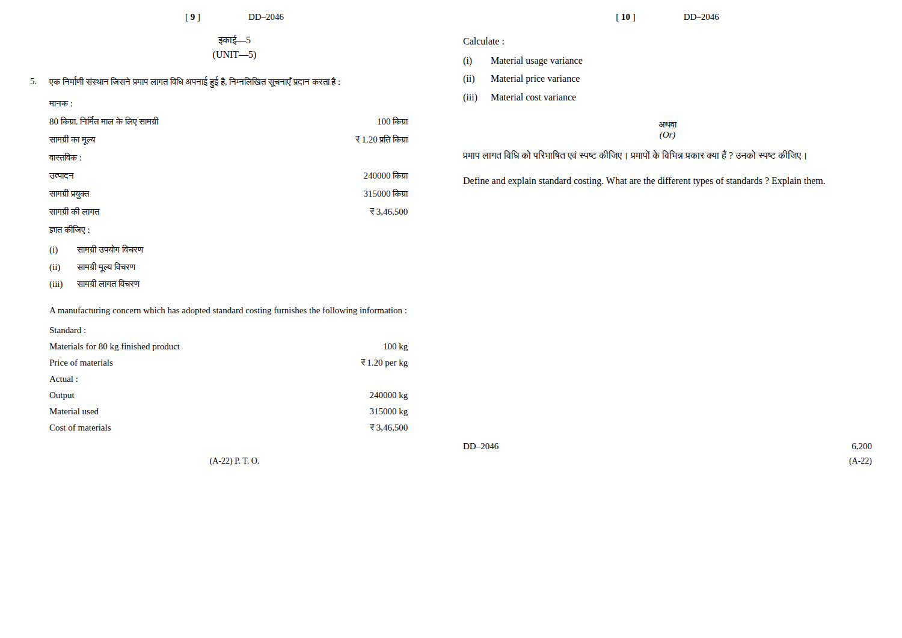[ 9 ] DD–2046
इकाई—5
(UNIT—5)
5.
एक निर्माणी संस्थान जिसने प्रमाप लागत विधि अपनाई हुई है, निम्नलिखित सूचनाएँ प्रदान करता है :
मानक :
80 किग्रा. निर्मित माल के लिए सामग्री 100 किग्रा
सामग्री का मूल्य ₹ 1.20 प्रति किग्रा
वास्तविक :
उत्पादन 240000 किग्रा
सामग्री प्रयुक्त 315000 किग्रा
सामग्री की लागत ₹ 3,46,500
ज्ञात कीजिए :
(i) सामग्री उपयोग विचरण
(ii) सामग्री मूल्य विचरण
(iii) सामग्री लागत विचरण
A manufacturing concern which has adopted standard costing furnishes the following information :
Standard :
Materials for 80 kg finished product 100 kg
Price of materials ₹ 1.20 per kg
Actual :
Output 240000 kg
Material used 315000 kg
Cost of materials ₹ 3,46,500
(A-22) P. T. O.
[ 10 ] DD–2046
Calculate :
(i) Material usage variance
(ii) Material price variance
(iii) Material cost variance
अथवा
(Or)
प्रमाप लागत विधि को परिभाषित एवं स्पष्ट कीजिए। प्रमापों के विभिन्न प्रकार क्या हैं ? उनको स्पष्ट कीजिए।
Define and explain standard costing. What are the different types of standards ? Explain them.
DD–2046 6,200
(A-22)